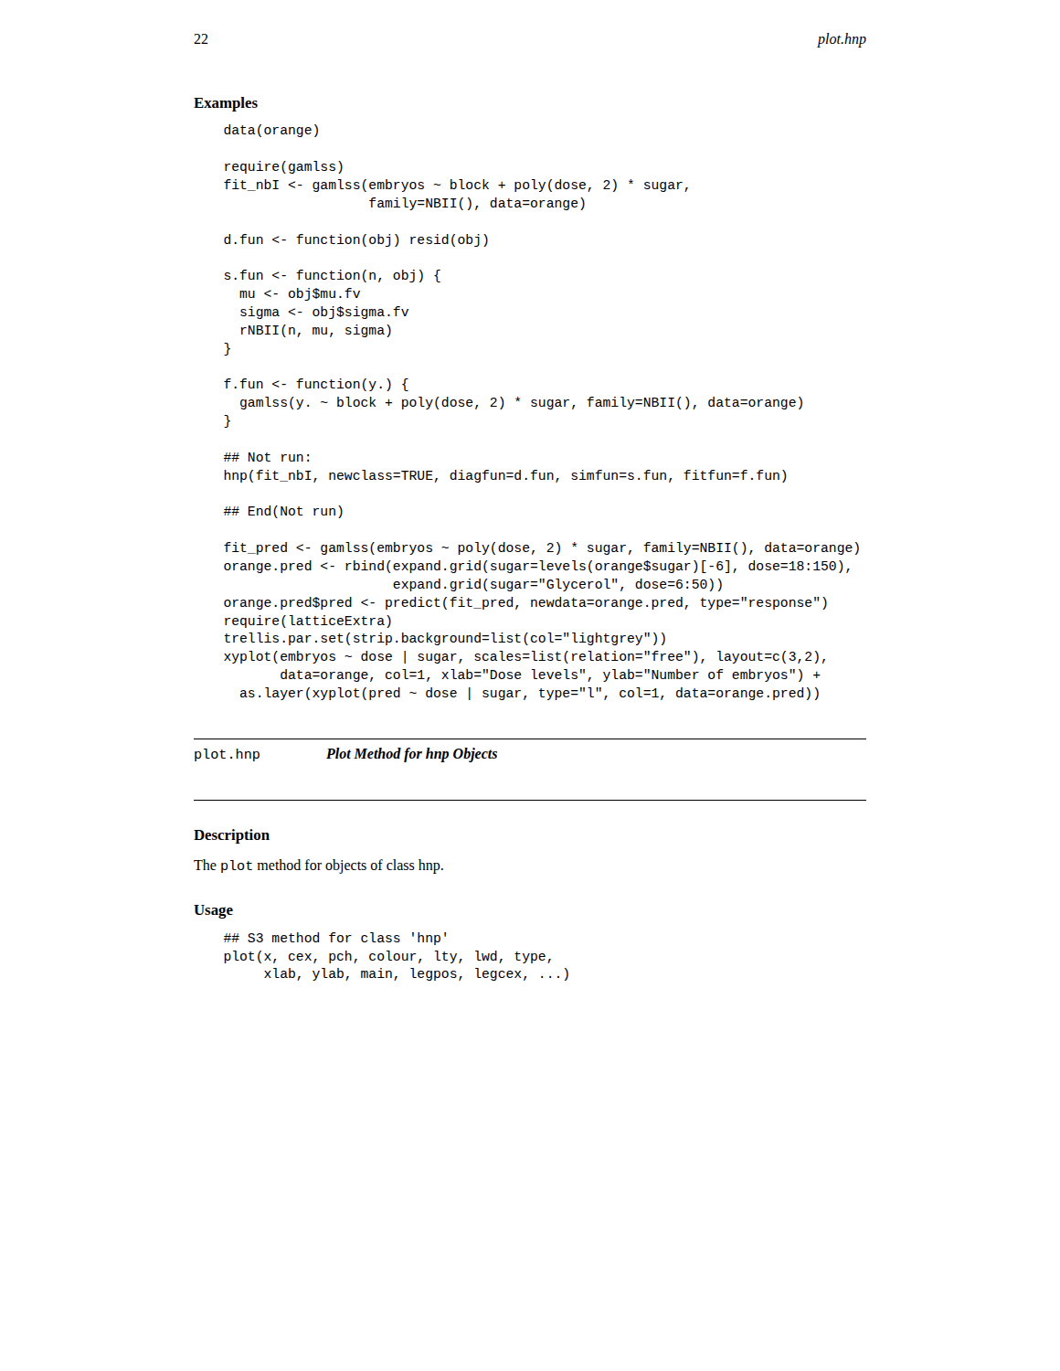22 plot.hnp
Examples
data(orange)

require(gamlss)
fit_nbI <- gamlss(embryos ~ block + poly(dose, 2) * sugar,
                  family=NBII(), data=orange)

d.fun <- function(obj) resid(obj)

s.fun <- function(n, obj) {
  mu <- obj$mu.fv
  sigma <- obj$sigma.fv
  rNBII(n, mu, sigma)
}

f.fun <- function(y.) {
  gamlss(y. ~ block + poly(dose, 2) * sugar, family=NBII(), data=orange)
}

## Not run: 
hnp(fit_nbI, newclass=TRUE, diagfun=d.fun, simfun=s.fun, fitfun=f.fun)

## End(Not run)

fit_pred <- gamlss(embryos ~ poly(dose, 2) * sugar, family=NBII(), data=orange)
orange.pred <- rbind(expand.grid(sugar=levels(orange$sugar)[-6], dose=18:150),
                     expand.grid(sugar="Glycerol", dose=6:50))
orange.pred$pred <- predict(fit_pred, newdata=orange.pred, type="response")
require(latticeExtra)
trellis.par.set(strip.background=list(col="lightgrey"))
xyplot(embryos ~ dose | sugar, scales=list(relation="free"), layout=c(3,2),
       data=orange, col=1, xlab="Dose levels", ylab="Number of embryos") +
  as.layer(xyplot(pred ~ dose | sugar, type="l", col=1, data=orange.pred))
plot.hnp Plot Method for hnp Objects
Description
The plot method for objects of class hnp.
Usage
## S3 method for class 'hnp'
plot(x, cex, pch, colour, lty, lwd, type,
     xlab, ylab, main, legpos, legcex, ...)